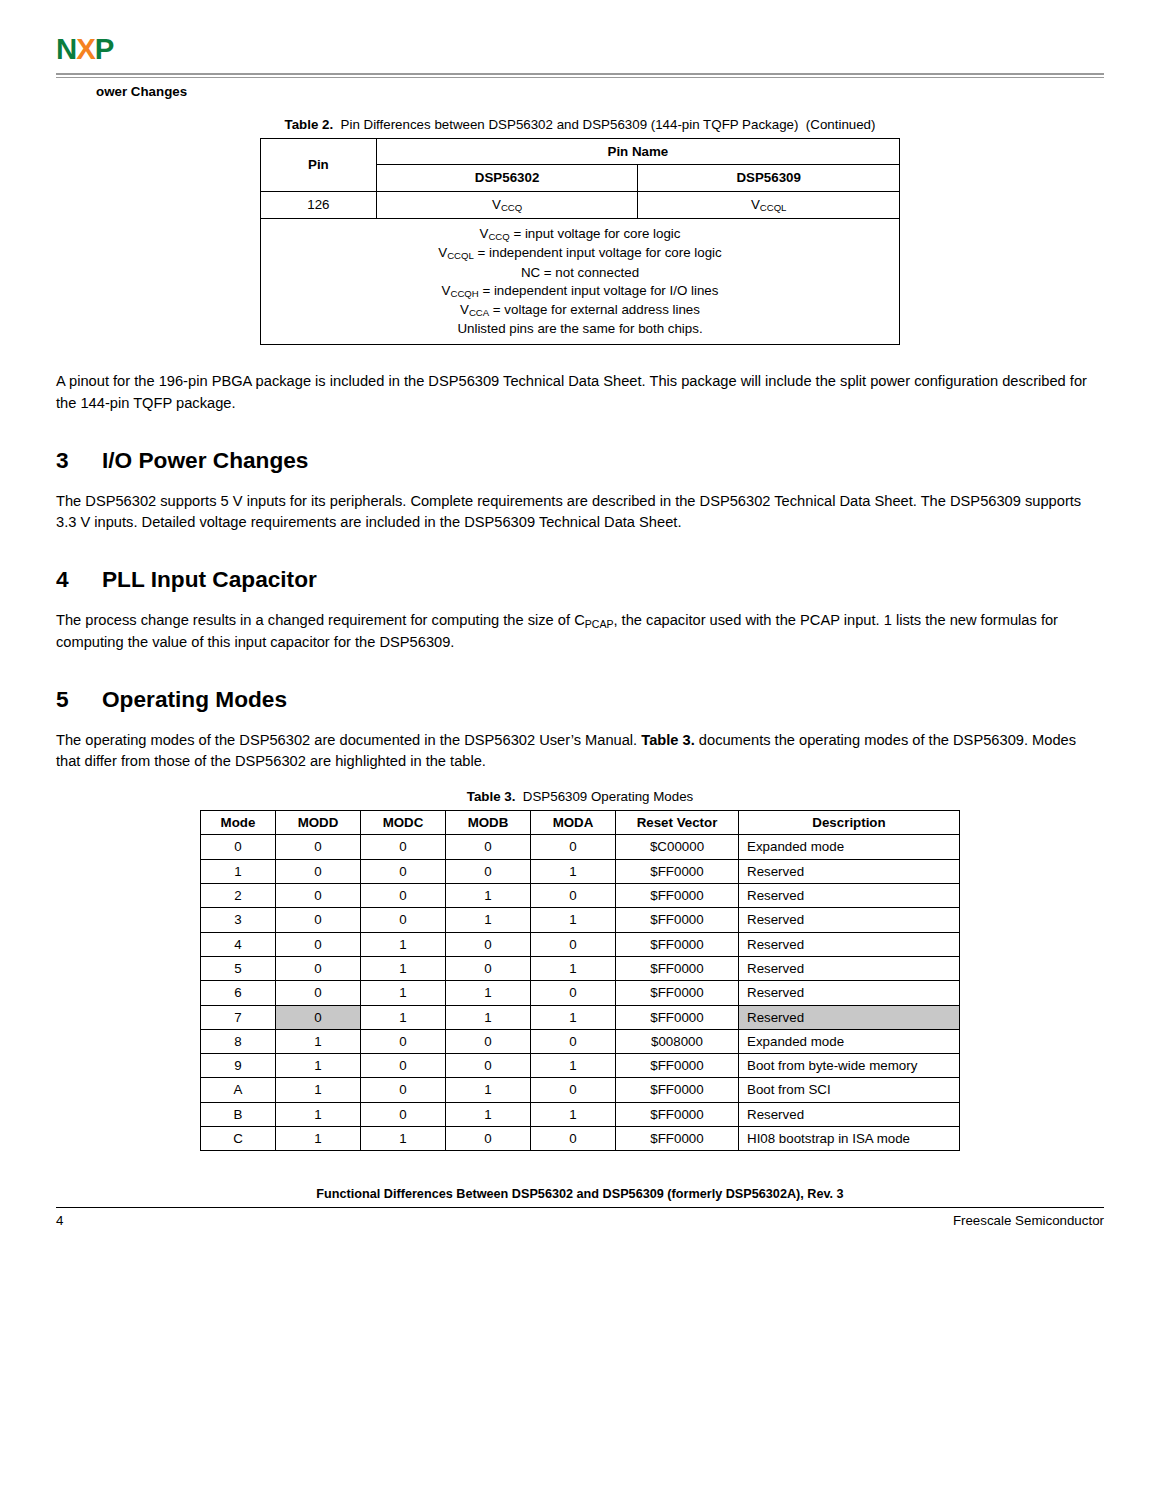NXP
ower Changes
Table 2. Pin Differences between DSP56302 and DSP56309 (144-pin TQFP Package) (Continued)
| Pin | Pin Name |
| --- | --- |
| DSP56302 | DSP56309 |
| 126 | V CCQ | V CCQL |
| V CCQ = input voltage for core logic V CCQL = independent input voltage for core logic NC = not connected V CCQH = independent input voltage for I/O lines V CCA = voltage for external address lines Unlisted pins are the same for both chips. |
A pinout for the 196-pin PBGA package is included in the DSP56309 Technical Data Sheet. This package will include the split power configuration described for the 144-pin TQFP package.
3 I/O Power Changes
The DSP56302 supports 5 V inputs for its peripherals. Complete requirements are described in the DSP56302 Technical Data Sheet. The DSP56309 supports 3.3 V inputs. Detailed voltage requirements are included in the DSP56309 Technical Data Sheet.
4 PLL Input Capacitor
The process change results in a changed requirement for computing the size of CPCAP, the capacitor used with the PCAP input. 1 lists the new formulas for computing the value of this input capacitor for the DSP56309.
5 Operating Modes
The operating modes of the DSP56302 are documented in the DSP56302 User’s Manual. Table 3. documents the operating modes of the DSP56309. Modes that differ from those of the DSP56302 are highlighted in the table.
Table 3. DSP56309 Operating Modes
| Mode | MODD | MODC | MODB | MODA | Reset Vector | Description |
| --- | --- | --- | --- | --- | --- | --- |
| 0 | 0 | 0 | 0 | 0 | $C00000 | Expanded mode |
| 1 | 0 | 0 | 0 | 1 | $FF0000 | Reserved |
| 2 | 0 | 0 | 1 | 0 | $FF0000 | Reserved |
| 3 | 0 | 0 | 1 | 1 | $FF0000 | Reserved |
| 4 | 0 | 1 | 0 | 0 | $FF0000 | Reserved |
| 5 | 0 | 1 | 0 | 1 | $FF0000 | Reserved |
| 6 | 0 | 1 | 1 | 0 | $FF0000 | Reserved |
| 7 | 0 | 1 | 1 | 1 | $FF0000 | Reserved |
| 8 | 1 | 0 | 0 | 0 | $008000 | Expanded mode |
| 9 | 1 | 0 | 0 | 1 | $FF0000 | Boot from byte-wide memory |
| A | 1 | 0 | 1 | 0 | $FF0000 | Boot from SCI |
| B | 1 | 0 | 1 | 1 | $FF0000 | Reserved |
| C | 1 | 1 | 0 | 0 | $FF0000 | HI08 bootstrap in ISA mode |
Functional Differences Between DSP56302 and DSP56309 (formerly DSP56302A), Rev. 3
4 Freescale Semiconductor